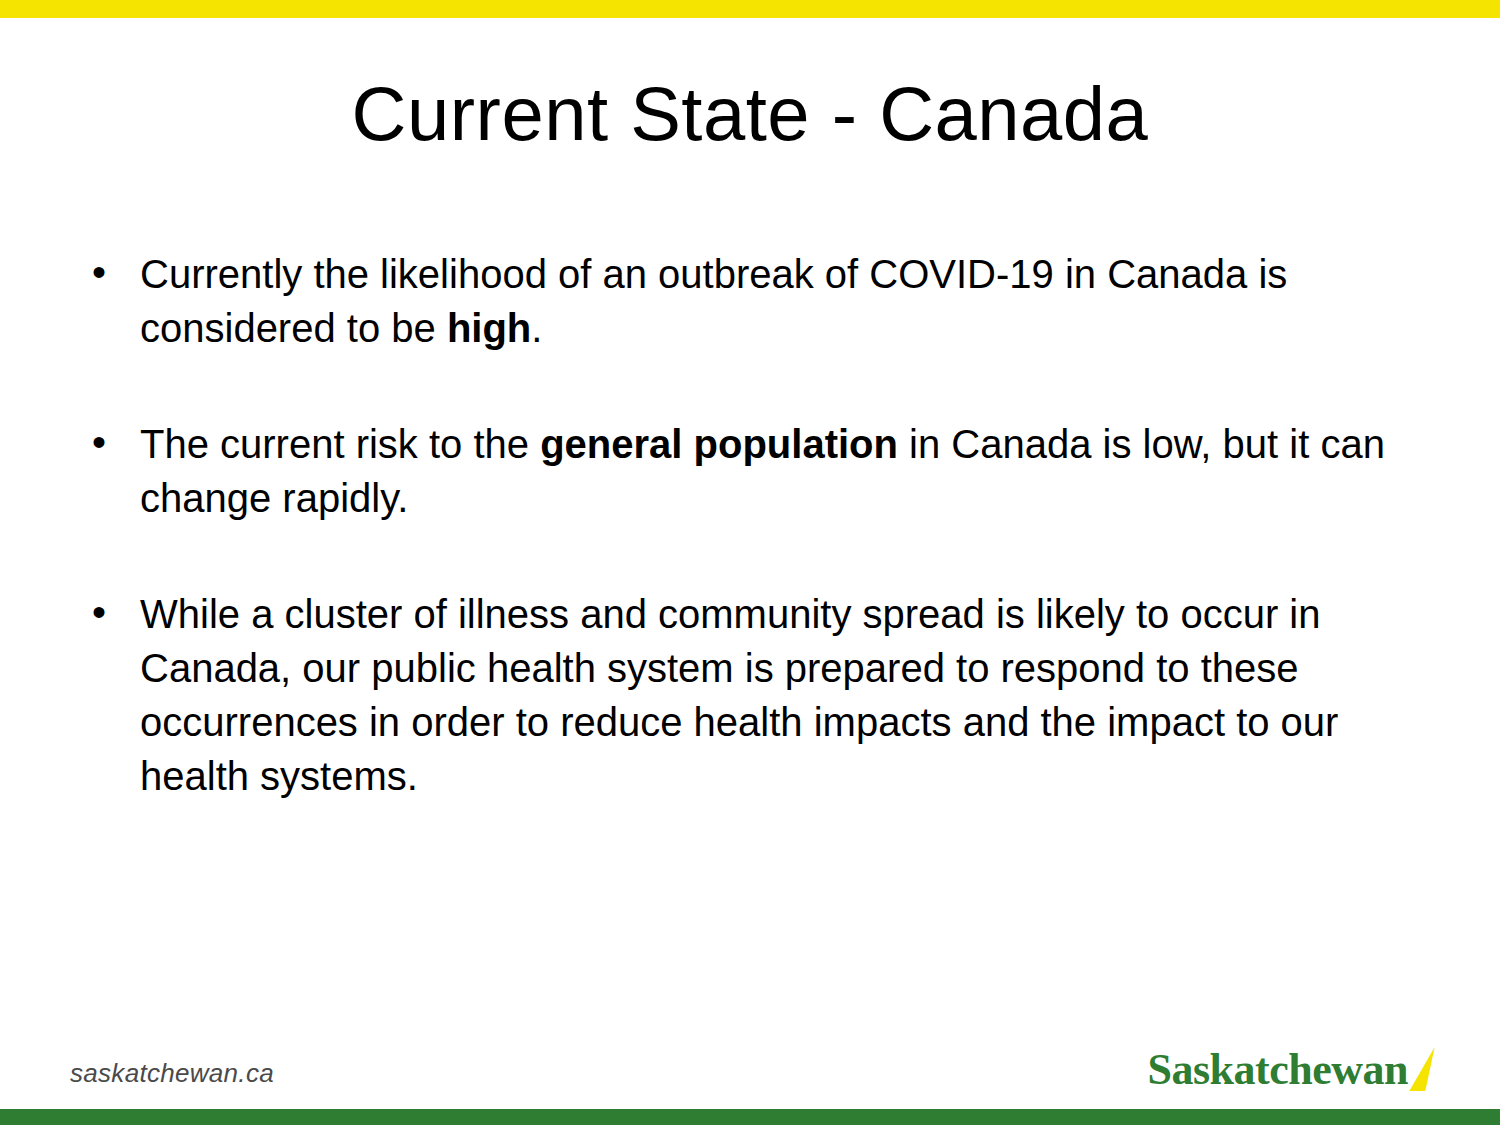Current State - Canada
Currently the likelihood of an outbreak of COVID-19 in Canada is considered to be high.
The current risk to the general population in Canada is low, but it can change rapidly.
While a cluster of illness and community spread is likely to occur in Canada, our public health system is prepared to respond to these occurrences in order to reduce health impacts and the impact to our health systems.
saskatchewan.ca
Saskatchewan